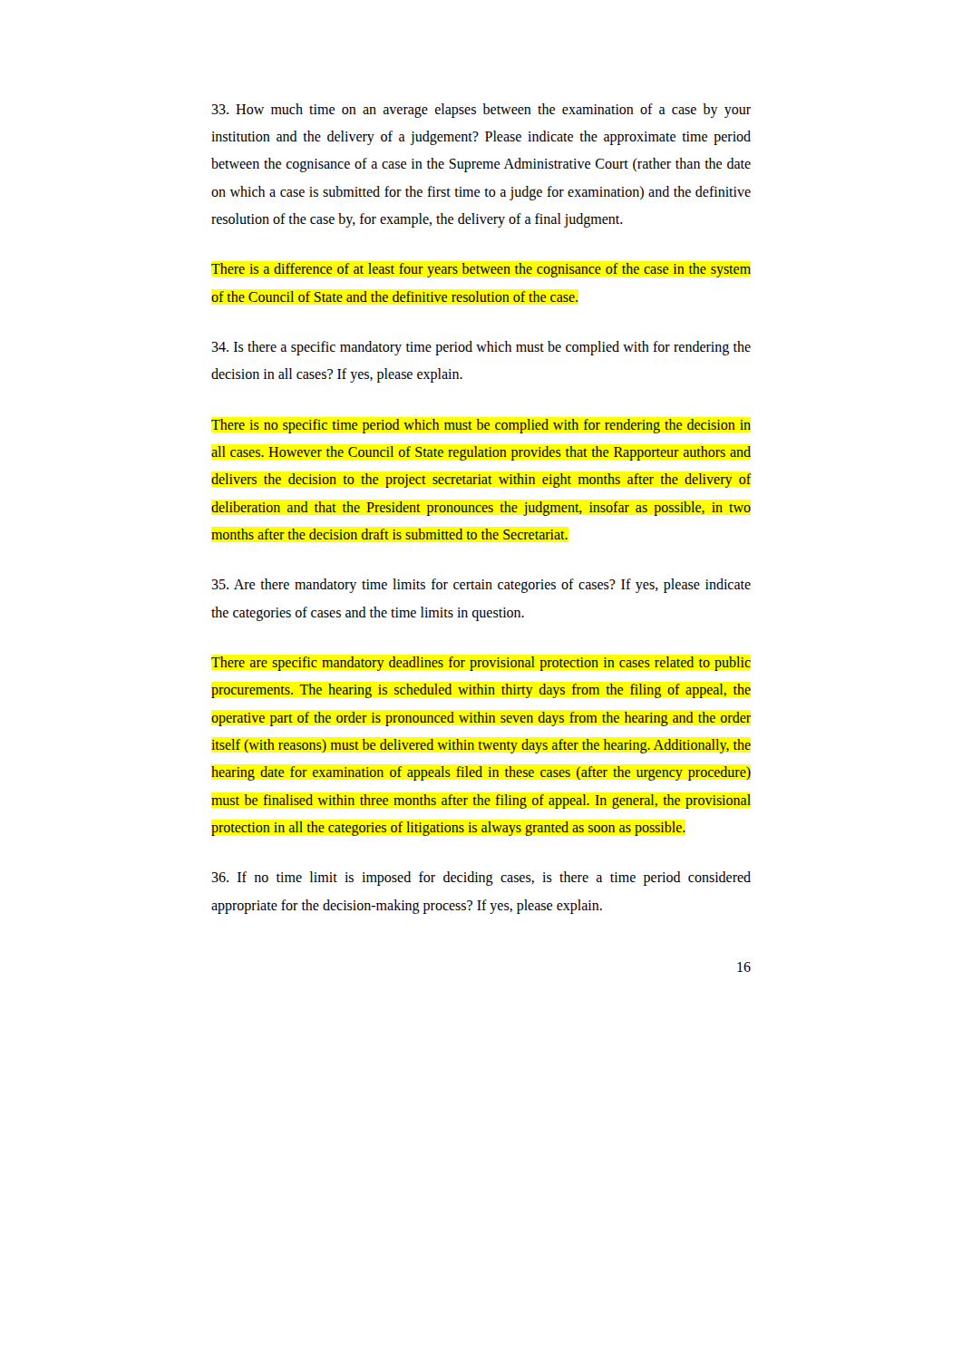33. How much time on an average elapses between the examination of a case by your institution and the delivery of a judgement? Please indicate the approximate time period between the cognisance of a case in the Supreme Administrative Court (rather than the date on which a case is submitted for the first time to a judge for examination) and the definitive resolution of the case by, for example, the delivery of a final judgment.
There is a difference of at least four years between the cognisance of the case in the system of the Council of State and the definitive resolution of the case.
34. Is there a specific mandatory time period which must be complied with for rendering the decision in all cases? If yes, please explain.
There is no specific time period which must be complied with for rendering the decision in all cases. However the Council of State regulation provides that the Rapporteur authors and delivers the decision to the project secretariat within eight months after the delivery of deliberation and that the President pronounces the judgment, insofar as possible, in two months after the decision draft is submitted to the Secretariat.
35. Are there mandatory time limits for certain categories of cases? If yes, please indicate the categories of cases and the time limits in question.
There are specific mandatory deadlines for provisional protection in cases related to public procurements. The hearing is scheduled within thirty days from the filing of appeal, the operative part of the order is pronounced within seven days from the hearing and the order itself (with reasons) must be delivered within twenty days after the hearing. Additionally, the hearing date for examination of appeals filed in these cases (after the urgency procedure) must be finalised within three months after the filing of appeal. In general, the provisional protection in all the categories of litigations is always granted as soon as possible.
36. If no time limit is imposed for deciding cases, is there a time period considered appropriate for the decision-making process? If yes, please explain.
16